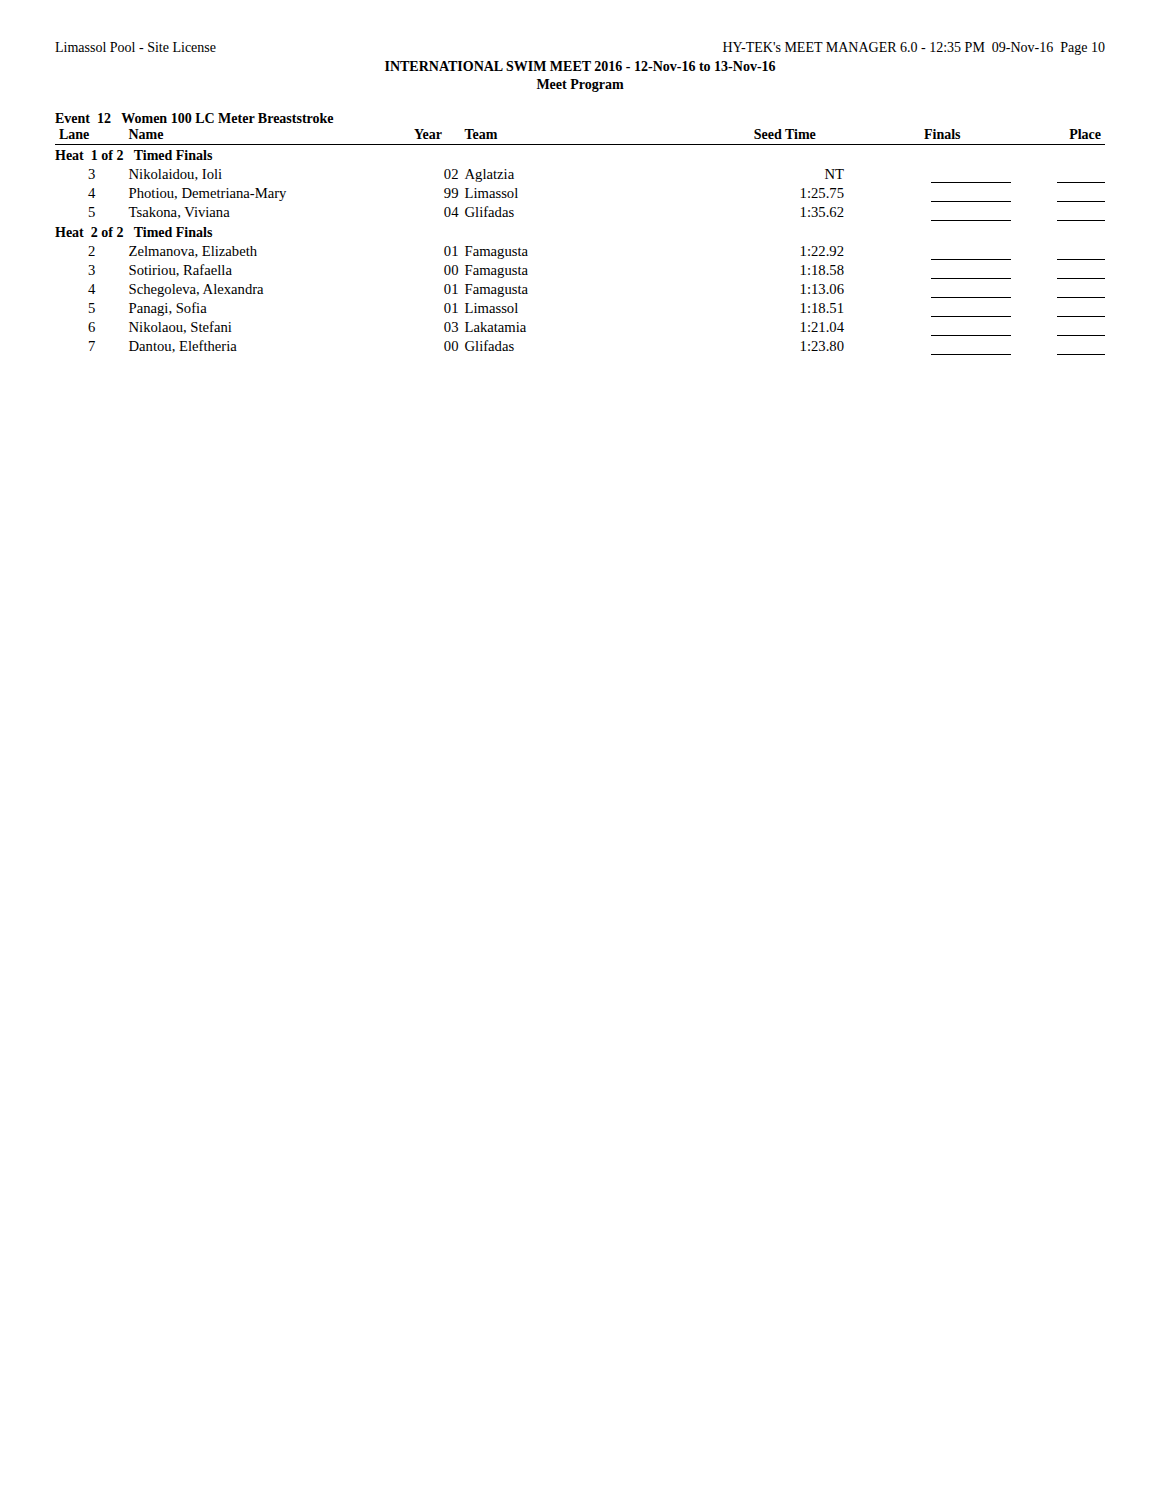Limassol Pool - Site License HY-TEK's MEET MANAGER 6.0 - 12:35 PM 09-Nov-16 Page 10
INTERNATIONAL SWIM MEET 2016 - 12-Nov-16 to 13-Nov-16
Meet Program
Event 12 Women 100 LC Meter Breaststroke
| Lane | Name | Year | Team | Seed Time | Finals | Place |
| --- | --- | --- | --- | --- | --- | --- |
| Heat 1 of 2 Timed Finals |
| 3 | Nikolaidou, Ioli | 02 | Aglatzia | NT | | |
| 4 | Photiou, Demetriana-Mary | 99 | Limassol | 1:25.75 | | |
| 5 | Tsakona, Viviana | 04 | Glifadas | 1:35.62 | | |
| Heat 2 of 2 Timed Finals |
| 2 | Zelmanova, Elizabeth | 01 | Famagusta | 1:22.92 | | |
| 3 | Sotiriou, Rafaella | 00 | Famagusta | 1:18.58 | | |
| 4 | Schegoleva, Alexandra | 01 | Famagusta | 1:13.06 | | |
| 5 | Panagi, Sofia | 01 | Limassol | 1:18.51 | | |
| 6 | Nikolaou, Stefani | 03 | Lakatamia | 1:21.04 | | |
| 7 | Dantou, Eleftheria | 00 | Glifadas | 1:23.80 | | |